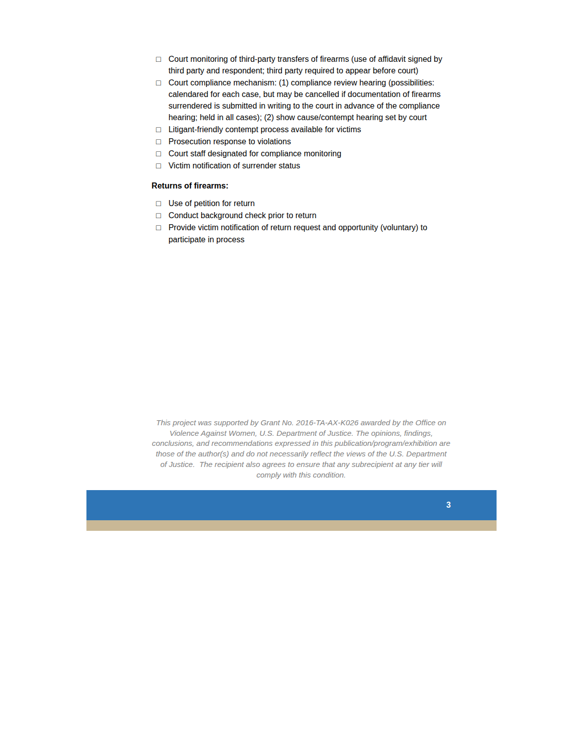Court monitoring of third-party transfers of firearms (use of affidavit signed by third party and respondent; third party required to appear before court)
Court compliance mechanism: (1) compliance review hearing (possibilities: calendared for each case, but may be cancelled if documentation of firearms surrendered is submitted in writing to the court in advance of the compliance hearing; held in all cases); (2) show cause/contempt hearing set by court
Litigant-friendly contempt process available for victims
Prosecution response to violations
Court staff designated for compliance monitoring
Victim notification of surrender status
Returns of firearms:
Use of petition for return
Conduct background check prior to return
Provide victim notification of return request and opportunity (voluntary) to participate in process
This project was supported by Grant No. 2016-TA-AX-K026 awarded by the Office on Violence Against Women, U.S. Department of Justice. The opinions, findings, conclusions, and recommendations expressed in this publication/program/exhibition are those of the author(s) and do not necessarily reflect the views of the U.S. Department of Justice. The recipient also agrees to ensure that any subrecipient at any tier will comply with this condition.
3